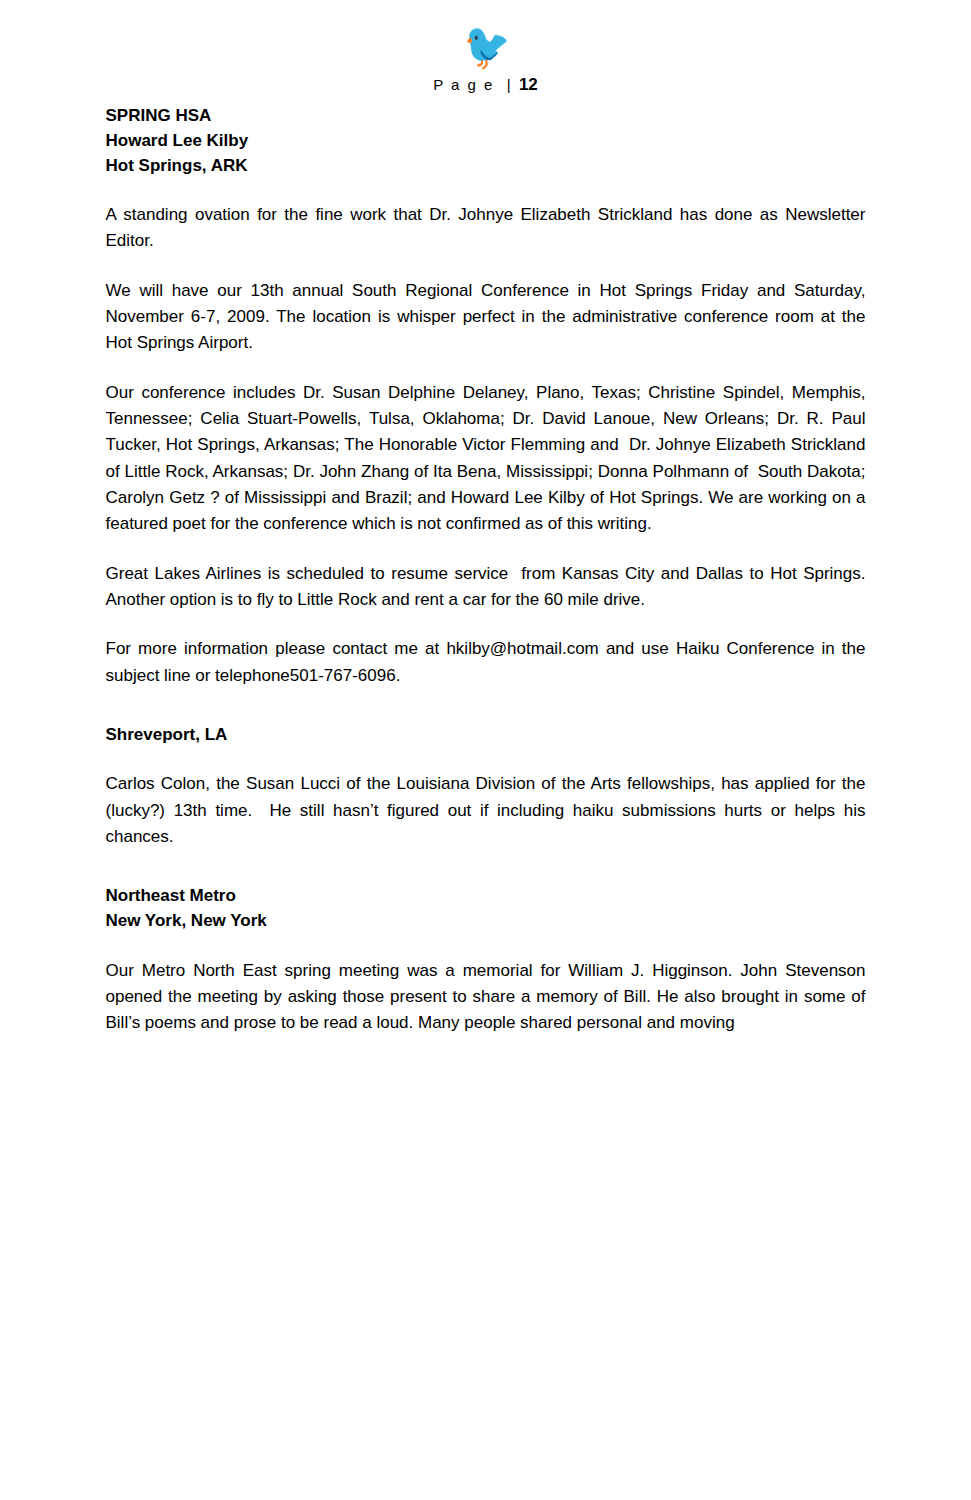🐦
P a g e | 12
SPRING HSA
Howard Lee Kilby
Hot Springs, ARK
A standing ovation for the fine work that Dr. Johnye Elizabeth Strickland has done as Newsletter Editor.
We will have our 13th annual South Regional Conference in Hot Springs Friday and Saturday, November 6-7, 2009. The location is whisper perfect in the administrative conference room at the Hot Springs Airport.
Our conference includes Dr. Susan Delphine Delaney, Plano, Texas; Christine Spindel, Memphis, Tennessee; Celia Stuart-Powells, Tulsa, Oklahoma; Dr. David Lanoue, New Orleans; Dr. R. Paul Tucker, Hot Springs, Arkansas; The Honorable Victor Flemming and Dr. Johnye Elizabeth Strickland of Little Rock, Arkansas; Dr. John Zhang of Ita Bena, Mississippi; Donna Polhmann of South Dakota; Carolyn Getz ? of Mississippi and Brazil; and Howard Lee Kilby of Hot Springs. We are working on a featured poet for the conference which is not confirmed as of this writing.
Great Lakes Airlines is scheduled to resume service from Kansas City and Dallas to Hot Springs. Another option is to fly to Little Rock and rent a car for the 60 mile drive.
For more information please contact me at hkilby@hotmail.com and use Haiku Conference in the subject line or telephone501-767-6096.
Shreveport, LA
Carlos Colon, the Susan Lucci of the Louisiana Division of the Arts fellowships, has applied for the (lucky?) 13th time. He still hasn’t figured out if including haiku submissions hurts or helps his chances.
Northeast Metro
New York, New York
Our Metro North East spring meeting was a memorial for William J. Higginson. John Stevenson opened the meeting by asking those present to share a memory of Bill. He also brought in some of Bill’s poems and prose to be read a loud. Many people shared personal and moving